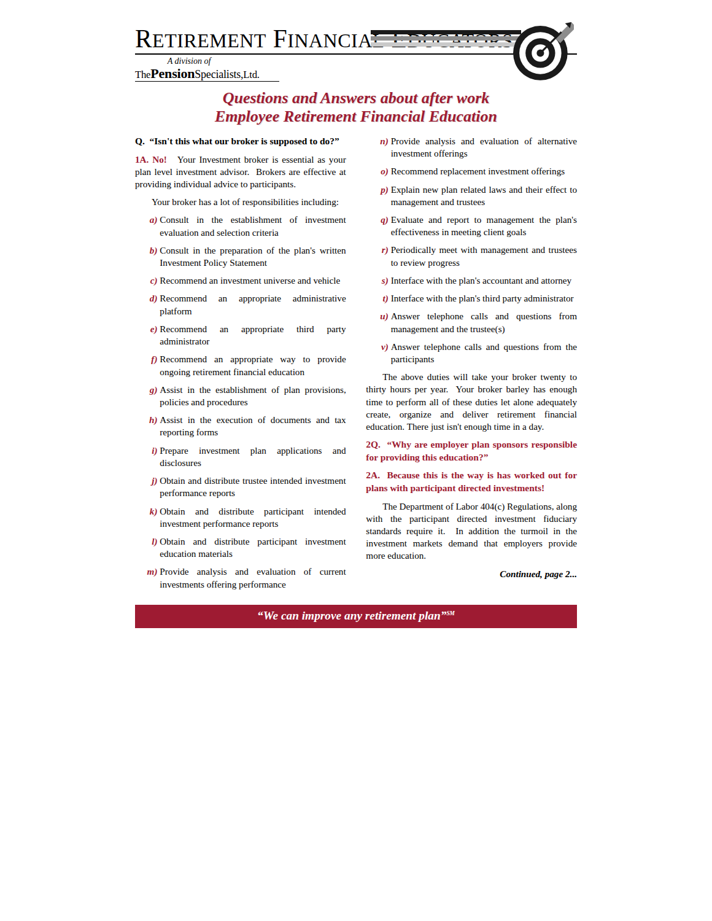RETIREMENT FINANCIAL EDUCATORS
A division of
The Pension Specialists, Ltd.
Questions and Answers about after work
Employee Retirement Financial Education
Q. “Isn't this what our broker is supposed to do?”
1A. No! Your Investment broker is essential as your plan level investment advisor. Brokers are effective at providing individual advice to participants.
Your broker has a lot of responsibilities including:
a) Consult in the establishment of investment evaluation and selection criteria
b) Consult in the preparation of the plan's written Investment Policy Statement
c) Recommend an investment universe and vehicle
d) Recommend an appropriate administrative platform
e) Recommend an appropriate third party administrator
f) Recommend an appropriate way to provide ongoing retirement financial education
g) Assist in the establishment of plan provisions, policies and procedures
h) Assist in the execution of documents and tax reporting forms
i) Prepare investment plan applications and disclosures
j) Obtain and distribute trustee intended investment performance reports
k) Obtain and distribute participant intended investment performance reports
l) Obtain and distribute participant investment education materials
m) Provide analysis and evaluation of current investments offering performance
n) Provide analysis and evaluation of alternative investment offerings
o) Recommend replacement investment offerings
p) Explain new plan related laws and their effect to management and trustees
q) Evaluate and report to management the plan's effectiveness in meeting client goals
r) Periodically meet with management and trustees to review progress
s) Interface with the plan's accountant and attorney
t) Interface with the plan's third party administrator
u) Answer telephone calls and questions from management and the trustee(s)
v) Answer telephone calls and questions from the participants
The above duties will take your broker twenty to thirty hours per year. Your broker barley has enough time to perform all of these duties let alone adequately create, organize and deliver retirement financial education. There just isn't enough time in a day.
2Q. “Why are employer plan sponsors responsible for providing this education?”
2A. Because this is the way is has worked out for plans with participant directed investments!
The Department of Labor 404(c) Regulations, along with the participant directed investment fiduciary standards require it. In addition the turmoil in the investment markets demand that employers provide more education.
Continued, page 2...
“We can improve any retirement plan”SM